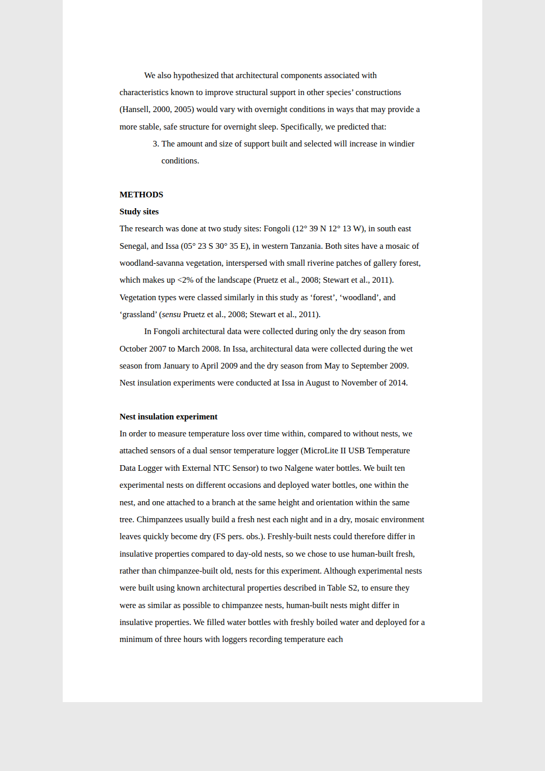We also hypothesized that architectural components associated with characteristics known to improve structural support in other species’ constructions (Hansell, 2000, 2005) would vary with overnight conditions in ways that may provide a more stable, safe structure for overnight sleep. Specifically, we predicted that:
The amount and size of support built and selected will increase in windier conditions.
Methods
Study sites
The research was done at two study sites: Fongoli (12° 39 N 12° 13 W), in south east Senegal, and Issa (05° 23 S 30° 35 E), in western Tanzania. Both sites have a mosaic of woodland-savanna vegetation, interspersed with small riverine patches of gallery forest, which makes up <2% of the landscape (Pruetz et al., 2008; Stewart et al., 2011). Vegetation types were classed similarly in this study as ‘forest’, ‘woodland’, and ‘grassland’ (sensu Pruetz et al., 2008; Stewart et al., 2011).
In Fongoli architectural data were collected during only the dry season from October 2007 to March 2008. In Issa, architectural data were collected during the wet season from January to April 2009 and the dry season from May to September 2009. Nest insulation experiments were conducted at Issa in August to November of 2014.
Nest insulation experiment
In order to measure temperature loss over time within, compared to without nests, we attached sensors of a dual sensor temperature logger (MicroLite II USB Temperature Data Logger with External NTC Sensor) to two Nalgene water bottles. We built ten experimental nests on different occasions and deployed water bottles, one within the nest, and one attached to a branch at the same height and orientation within the same tree. Chimpanzees usually build a fresh nest each night and in a dry, mosaic environment leaves quickly become dry (FS pers. obs.). Freshly-built nests could therefore differ in insulative properties compared to day-old nests, so we chose to use human-built fresh, rather than chimpanzee-built old, nests for this experiment. Although experimental nests were built using known architectural properties described in Table S2, to ensure they were as similar as possible to chimpanzee nests, human-built nests might differ in insulative properties. We filled water bottles with freshly boiled water and deployed for a minimum of three hours with loggers recording temperature each